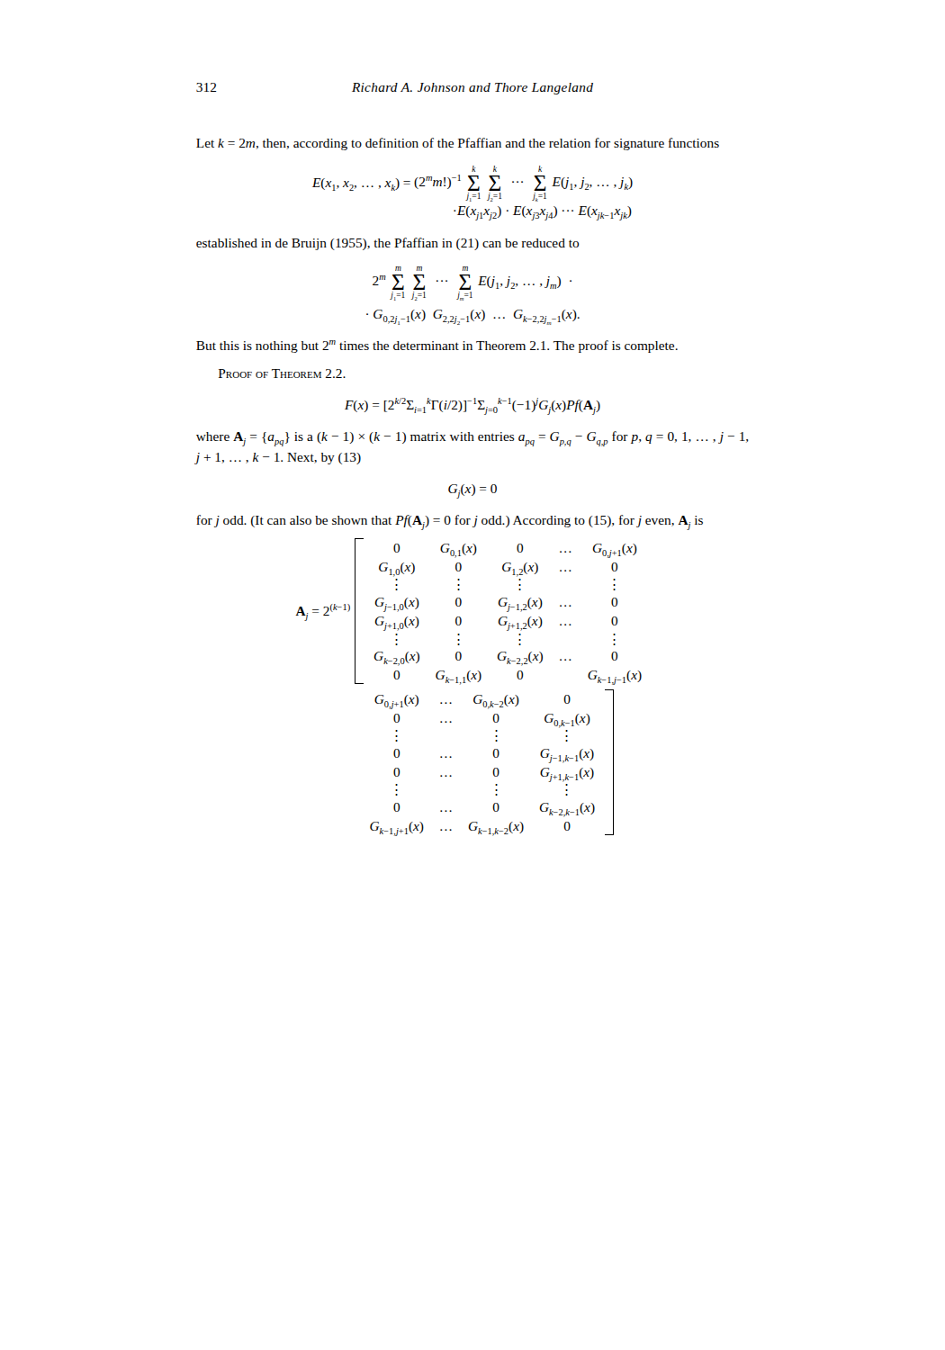312
Richard A. Johnson and Thore Langeland
Let k = 2m, then, according to definition of the Pfaffian and the relation for signature functions
| E ( x 1 , x 2 , … , x k ) | = | (2 m m !) −1 k Σ j 1 =1 k Σ j 2 =1 ··· k Σ j k =1 E ( j 1 , j 2 , … , j k ) |
| | | · E ( x j 1 x j 2 ) · E ( x j 3 x j 4 ) ··· E ( x j k −1 x j k ) |
established in de Bruijn (1955), the Pfaffian in (21) can be reduced to
2m mΣj1=1 mΣj2=1 ··· mΣjm=1 E(j1, j2, … , jm) ·
· G0,2j1−1(x) G2,2j2−1(x) … Gk−2,2jm−1(x).
But this is nothing but 2m times the determinant in Theorem 2.1. The proof is complete.
Proof of Theorem 2.2.
F(x) = [2k/2Σi=1kΓ(i/2)]−1Σj=0k−1(−1)jGj(x)Pf(Aj)
where Aj = {apq} is a (k − 1) × (k − 1) matrix with entries apq = Gp,q − Gq,p for p, q = 0, 1, … , j − 1, j + 1, … , k − 1. Next, by (13)
Gj(x) = 0
for j odd. (It can also be shown that Pf(Aj) = 0 for j odd.) According to (15), for j even, Aj is
Aj = 2(k−1)
| 0 | G 0,1 ( x ) | 0 | … | G 0, j +1 ( x ) |
| G 1,0 ( x ) | 0 | G 1,2 ( x ) | … | 0 |
| ⋮ | ⋮ | ⋮ | | ⋮ |
| G j −1,0 ( x ) | 0 | G j −1,2 ( x ) | … | 0 |
| G j +1,0 ( x ) | 0 | G j +1,2 ( x ) | … | 0 |
| ⋮ | ⋮ | ⋮ | | ⋮ |
| G k −2,0 ( x ) | 0 | G k −2,2 ( x ) | … | 0 |
| 0 | G k −1,1 ( x ) | 0 | | G k −1, j −1 ( x ) |
| G 0, j +1 ( x ) | … | G 0, k −2 ( x ) | 0 |
| 0 | … | 0 | G 0, k −1 ( x ) |
| ⋮ | | ⋮ | ⋮ |
| 0 | … | 0 | G j −1, k −1 ( x ) |
| 0 | … | 0 | G j +1, k −1 ( x ) |
| ⋮ | | ⋮ | ⋮ |
| 0 | … | 0 | G k −2, k −1 ( x ) |
| G k −1, j +1 ( x ) | … | G k −1, k −2 ( x ) | 0 |